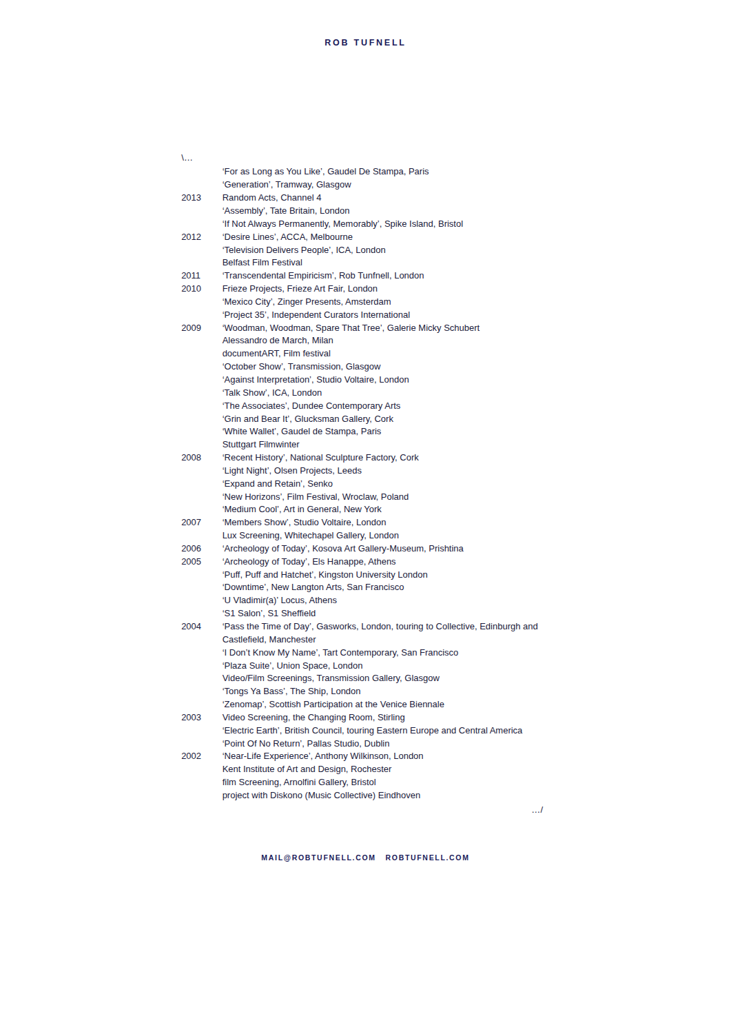ROB TUFNELL
\…
| | ‘For as Long as You Like’, Gaudel De Stampa, Paris |
| | ‘Generation’, Tramway, Glasgow |
| 2013 | Random Acts, Channel 4 |
| | ‘Assembly’, Tate Britain, London |
| | ‘If Not Always Permanently, Memorably’, Spike Island, Bristol |
| 2012 | ‘Desire Lines’, ACCA, Melbourne |
| | ‘Television Delivers People’, ICA, London |
| | Belfast Film Festival |
| 2011 | ‘Transcendental Empiricism’, Rob Tunfnell, London |
| 2010 | Frieze Projects, Frieze Art Fair, London |
| | ‘Mexico City’, Zinger Presents, Amsterdam |
| | ‘Project 35’, Independent Curators International |
| 2009 | ‘Woodman, Woodman, Spare That Tree’, Galerie Micky Schubert |
| | Alessandro de March, Milan |
| | documentART, Film festival |
| | ‘October Show’, Transmission, Glasgow |
| | ‘Against Interpretation’, Studio Voltaire, London |
| | ‘Talk Show’, ICA, London |
| | ‘The Associates’, Dundee Contemporary Arts |
| | ‘Grin and Bear It’, Glucksman Gallery, Cork |
| | ‘White Wallet’, Gaudel de Stampa, Paris |
| | Stuttgart Filmwinter |
| 2008 | ‘Recent History’, National Sculpture Factory, Cork |
| | ‘Light Night’, Olsen Projects, Leeds |
| | ‘Expand and Retain’, Senko |
| | ‘New Horizons’, Film Festival, Wroclaw, Poland |
| | ‘Medium Cool’, Art in General, New York |
| 2007 | ‘Members Show’, Studio Voltaire, London |
| | Lux Screening, Whitechapel Gallery, London |
| 2006 | ‘Archeology of Today’, Kosova Art Gallery-Museum, Prishtina |
| 2005 | ‘Archeology of Today’, Els Hanappe, Athens |
| | ‘Puff, Puff and Hatchet’, Kingston University London |
| | ‘Downtime’, New Langton Arts, San Francisco |
| | ‘U Vladimir(a)’ Locus, Athens |
| | ‘S1 Salon’, S1 Sheffield |
| 2004 | ‘Pass the Time of Day’, Gasworks, London, touring to Collective, Edinburgh and Castlefield, Manchester |
| | ‘I Don’t Know My Name’, Tart Contemporary, San Francisco |
| | ‘Plaza Suite’, Union Space, London |
| | Video/Film Screenings, Transmission Gallery, Glasgow |
| | ‘Tongs Ya Bass’, The Ship, London |
| | ‘Zenomap’, Scottish Participation at the Venice Biennale |
| 2003 | Video Screening, the Changing Room, Stirling |
| | ‘Electric Earth’, British Council, touring Eastern Europe and Central America |
| | ‘Point Of No Return’, Pallas Studio, Dublin |
| 2002 | ‘Near-Life Experience’, Anthony Wilkinson, London |
| | Kent Institute of Art and Design, Rochester |
| | film Screening, Arnolfini Gallery, Bristol |
| | project with Diskono (Music Collective) Eindhoven |
…/
MAIL@ROBTUFNELL.COM ROBTUFNELL.COM